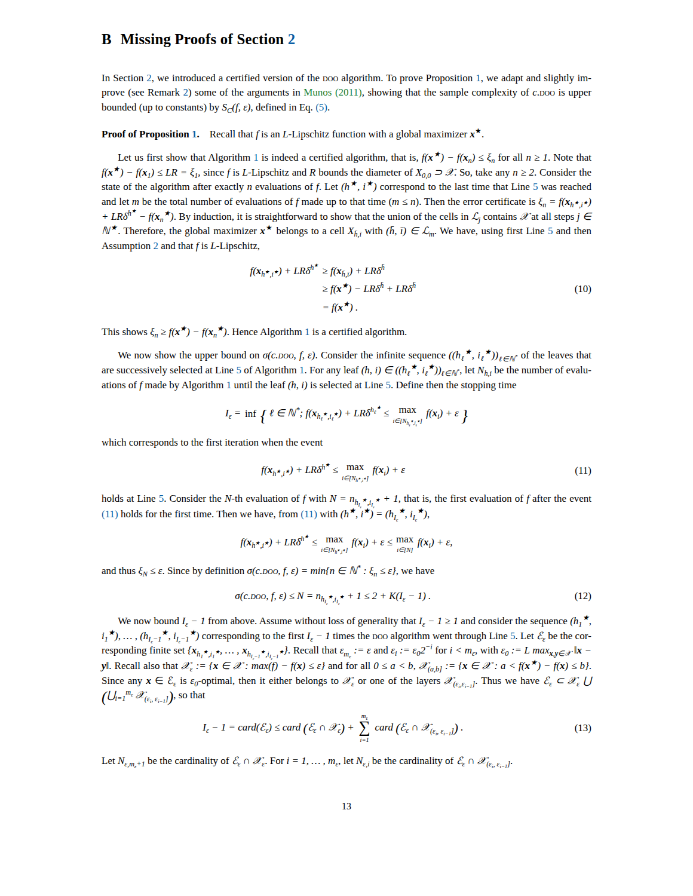BMissing Proofs of Section 2
In Section 2, we introduced a certified version of the doo algorithm. To prove Proposition 1, we adapt and slightly improve (see Remark 2) some of the arguments in Munos (2011), showing that the sample complexity of c.doo is upper bounded (up to constants) by SC(f, ε), defined in Eq. (5).
Proof of Proposition 1. Recall that f is an L-Lipschitz function with a global maximizer x★.
Let us first show that Algorithm 1 is indeed a certified algorithm, that is, f(x★) − f(xn) ≤ ξn for all n ≥ 1. Note that f(x★) − f(x1) ≤ LR = ξ1, since f is L-Lipschitz and R bounds the diameter of X0,0 ⊃ 𝒳. So, take any n ≥ 2. Consider the state of the algorithm after exactly n evaluations of f. Let (h★, i★) correspond to the last time that Line 5 was reached and let m be the total number of evaluations of f made up to that time (m ≤ n). Then the error certificate is ξn = f(xh★,i★) + LRδh★ − f(xn★). By induction, it is straightforward to show that the union of the cells in ℒj contains 𝒳 at all steps j ∈ ℕ★. Therefore, the global maximizer x★ belongs to a cell Xh̄,ī with (h̄, ī) ∈ ℒm. We have, using first Line 5 and then Assumption 2 and that f is L-Lipschitz,
f(xh★,i★) + LRδh★ ≥ f(xh̄,ī) + LRδh̄ ≥ f(x★) − LRδh̄ + LRδh̄ = f(x★) .
(10)
This shows ξn ≥ f(x★) − f(xn★). Hence Algorithm 1 is a certified algorithm.
We now show the upper bound on σ(c.doo, f, ε). Consider the infinite sequence ((hℓ★, iℓ★))ℓ∈ℕ* of the leaves that are successively selected at Line 5 of Algorithm 1. For any leaf (h, i) ∈ ((hℓ★, iℓ★))ℓ∈ℕ*, let Nh,i be the number of evaluations of f made by Algorithm 1 until the leaf (h, i) is selected at Line 5. Define then the stopping time
Iε = inf { ℓ ∈ ℕ*; f(xhℓ★,iℓ★) + LRδhℓ★ ≤ max i∈[Nhℓ★,iℓ★] f(xi) + ε }
which corresponds to the first iteration when the event
f(xh★,i★) + LRδh★ ≤ max i∈[Nh★,i★] f(xi) + ε
(11)
holds at Line 5. Consider the N-th evaluation of f with N = nhIε★,iIε★ + 1, that is, the first evaluation of f after the event (11) holds for the first time. Then we have, from (11) with (h★, i★) = (hIε★, iIε★),
f(xh★,i★) + LRδh★ ≤ max i∈[Nh★,i★] f(xi) + ε ≤ max i∈[N] f(xi) + ε,
and thus ξN ≤ ε. Since by definition σ(c.doo, f, ε) = min{n ∈ ℕ* : ξn ≤ ε}, we have
σ(c.doo, f, ε) ≤ N = nhIε★,iIε★ + 1 ≤ 2 + K(Iε − 1) .
(12)
We now bound Iε − 1 from above. Assume without loss of generality that Iε − 1 ≥ 1 and consider the sequence (h1★, i1★), … , (hIε−1★, iIε−1★) corresponding to the first Iε − 1 times the doo algorithm went through Line 5. Let ℰε be the corresponding finite set {xh1★,i1★, … , xhIε−1★,iIε−1★}. Recall that εmε := ε and εi := ε02−i for i < mε, with ε0 := L maxx,y∈𝒳 ‖x − y‖. Recall also that 𝒳ε := {x ∈ 𝒳 : max(f) − f(x) ≤ ε} and for all 0 ≤ a < b, 𝒳(a,b] := {x ∈ 𝒳 : a < f(x★) − f(x) ≤ b}. Since any x ∈ ℰε is ε0-optimal, then it either belongs to 𝒳ε or one of the layers 𝒳(εi,εi−1]. Thus we have ℰε ⊂ 𝒳ε ⋃ (⋃i=1mε 𝒳(εi, εi−1]), so that
Iε − 1 = card(ℰε) ≤ card (ℰε ∩ 𝒳ε) + mε∑i=1 card (ℰε ∩ 𝒳(εi, εi−1]) .
(13)
Let Nε,mε+1 be the cardinality of ℰε ∩ 𝒳ε. For i = 1, … , mε, let Nε,i be the cardinality of ℰε ∩ 𝒳(εi, εi−1].
13